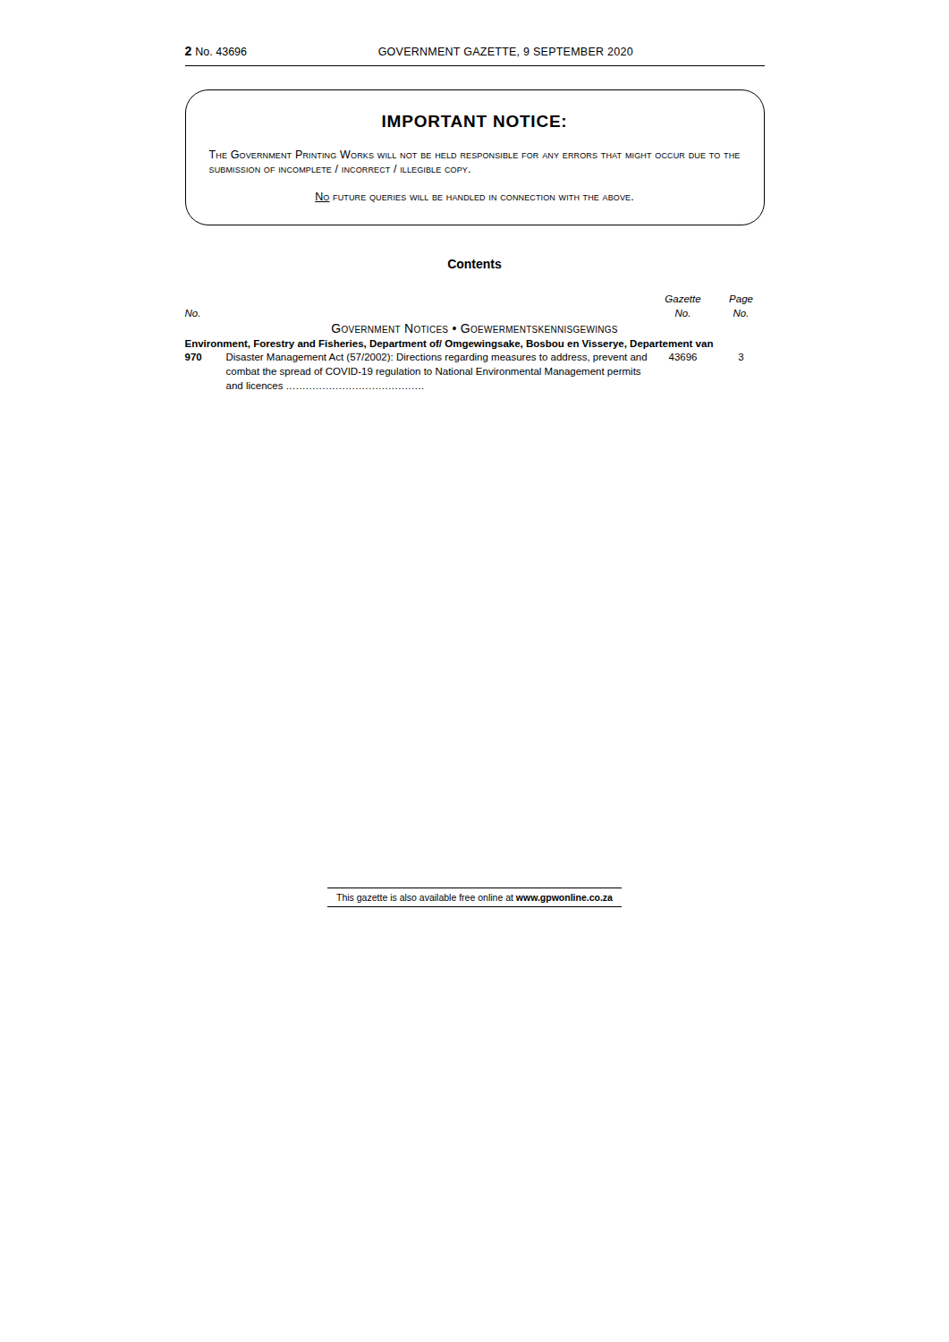2 No. 43696
GOVERNMENT GAZETTE, 9 SEPTEMBER 2020
IMPORTANT NOTICE:
The Government Printing Works will not be held responsible for any errors that might occur due to the submission of incomplete / incorrect / illegible copy.
No future queries will be handled in connection with the above.
Contents
| | | Gazette | Page |
| No. | | No. | No. |
| Government Notices • Goewermentskennisgewings |
| Environment, Forestry and Fisheries, Department of/ Omgewingsake, Bosbou en Visserye, Departement van |
| 970 | Disaster Management Act (57/2002): Directions regarding measures to address, prevent and combat the spread of COVID-19 regulation to National Environmental Management permits and licences .......................................... | 43696 | 3 |
This gazette is also available free online at www.gpwonline.co.za